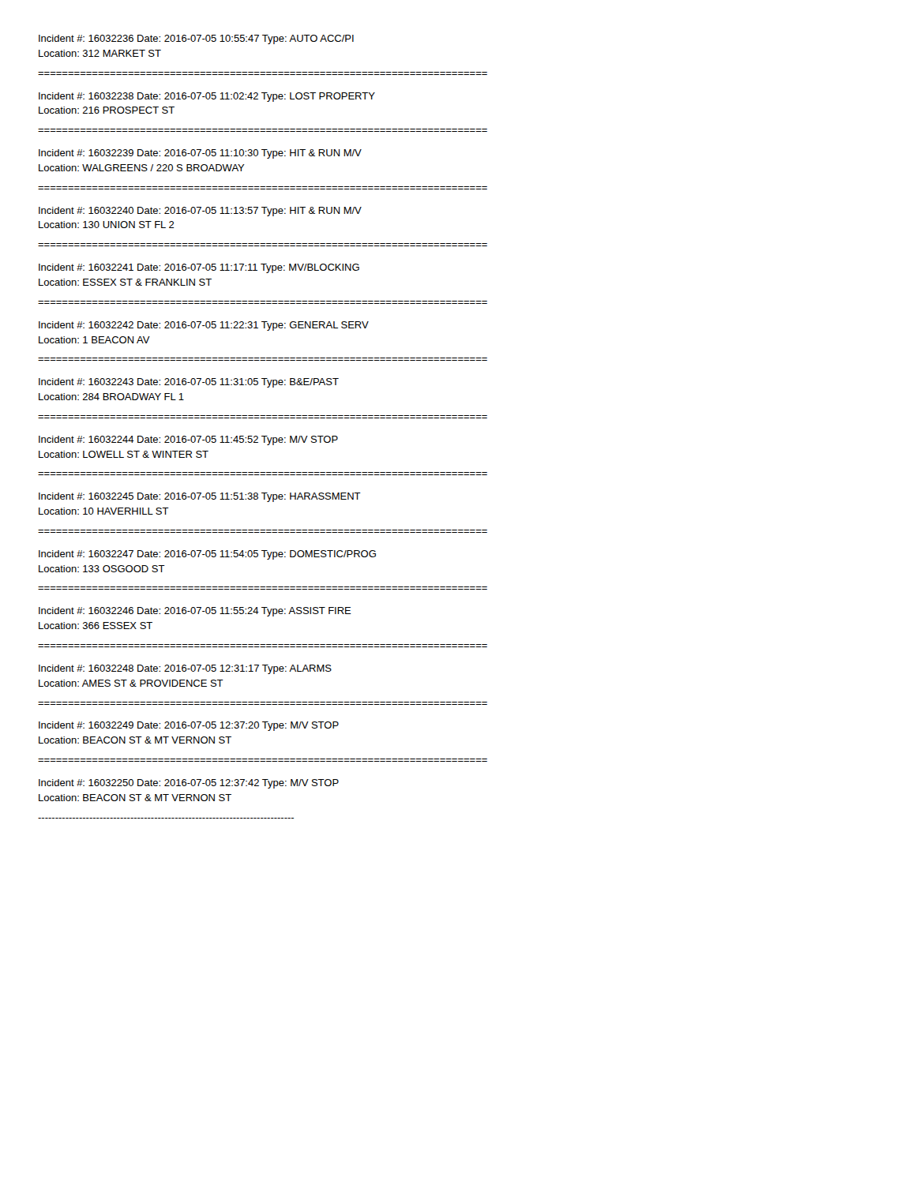Incident #: 16032236 Date: 2016-07-05 10:55:47 Type: AUTO ACC/PI
Location: 312 MARKET ST
===========================================================================
Incident #: 16032238 Date: 2016-07-05 11:02:42 Type: LOST PROPERTY
Location: 216 PROSPECT ST
===========================================================================
Incident #: 16032239 Date: 2016-07-05 11:10:30 Type: HIT & RUN M/V
Location: WALGREENS / 220 S BROADWAY
===========================================================================
Incident #: 16032240 Date: 2016-07-05 11:13:57 Type: HIT & RUN M/V
Location: 130 UNION ST FL 2
===========================================================================
Incident #: 16032241 Date: 2016-07-05 11:17:11 Type: MV/BLOCKING
Location: ESSEX ST & FRANKLIN ST
===========================================================================
Incident #: 16032242 Date: 2016-07-05 11:22:31 Type: GENERAL SERV
Location: 1 BEACON AV
===========================================================================
Incident #: 16032243 Date: 2016-07-05 11:31:05 Type: B&E/PAST
Location: 284 BROADWAY FL 1
===========================================================================
Incident #: 16032244 Date: 2016-07-05 11:45:52 Type: M/V STOP
Location: LOWELL ST & WINTER ST
===========================================================================
Incident #: 16032245 Date: 2016-07-05 11:51:38 Type: HARASSMENT
Location: 10 HAVERHILL ST
===========================================================================
Incident #: 16032247 Date: 2016-07-05 11:54:05 Type: DOMESTIC/PROG
Location: 133 OSGOOD ST
===========================================================================
Incident #: 16032246 Date: 2016-07-05 11:55:24 Type: ASSIST FIRE
Location: 366 ESSEX ST
===========================================================================
Incident #: 16032248 Date: 2016-07-05 12:31:17 Type: ALARMS
Location: AMES ST & PROVIDENCE ST
===========================================================================
Incident #: 16032249 Date: 2016-07-05 12:37:20 Type: M/V STOP
Location: BEACON ST & MT VERNON ST
===========================================================================
Incident #: 16032250 Date: 2016-07-05 12:37:42 Type: M/V STOP
Location: BEACON ST & MT VERNON ST
---------------------------------------------------------------------------